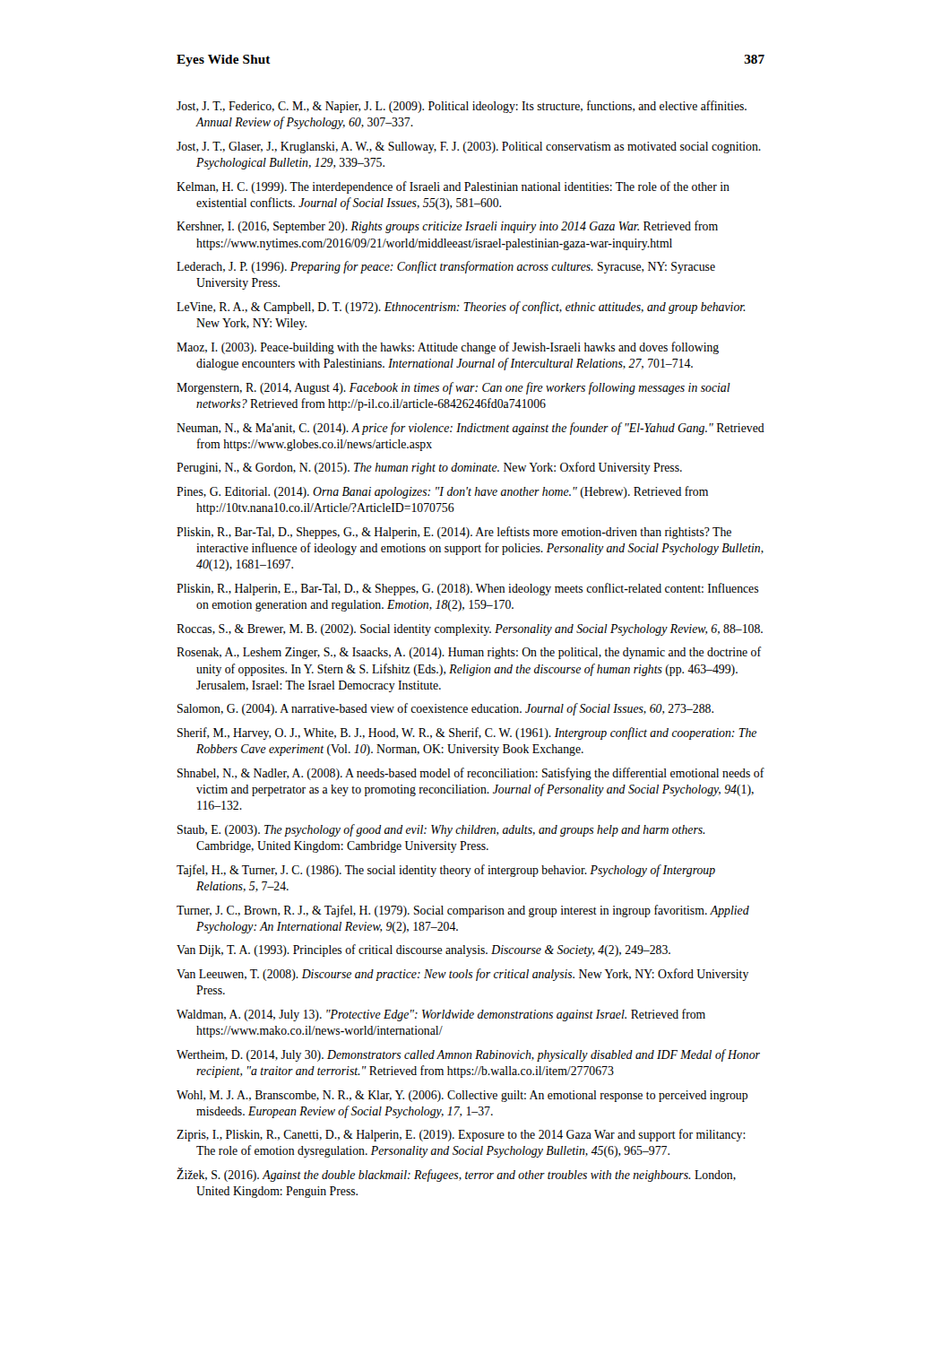Eyes Wide Shut 387
Jost, J. T., Federico, C. M., & Napier, J. L. (2009). Political ideology: Its structure, functions, and elective affinities. Annual Review of Psychology, 60, 307–337.
Jost, J. T., Glaser, J., Kruglanski, A. W., & Sulloway, F. J. (2003). Political conservatism as motivated social cognition. Psychological Bulletin, 129, 339–375.
Kelman, H. C. (1999). The interdependence of Israeli and Palestinian national identities: The role of the other in existential conflicts. Journal of Social Issues, 55(3), 581–600.
Kershner, I. (2016, September 20). Rights groups criticize Israeli inquiry into 2014 Gaza War. Retrieved from https://www.nytimes.com/2016/09/21/world/middleeast/israel-palestinian-gaza-war-inquiry.html
Lederach, J. P. (1996). Preparing for peace: Conflict transformation across cultures. Syracuse, NY: Syracuse University Press.
LeVine, R. A., & Campbell, D. T. (1972). Ethnocentrism: Theories of conflict, ethnic attitudes, and group behavior. New York, NY: Wiley.
Maoz, I. (2003). Peace-building with the hawks: Attitude change of Jewish-Israeli hawks and doves following dialogue encounters with Palestinians. International Journal of Intercultural Relations, 27, 701–714.
Morgenstern, R. (2014, August 4). Facebook in times of war: Can one fire workers following messages in social networks? Retrieved from http://p-il.co.il/article-68426246fd0a741006
Neuman, N., & Ma'anit, C. (2014). A price for violence: Indictment against the founder of "El-Yahud Gang." Retrieved from https://www.globes.co.il/news/article.aspx
Perugini, N., & Gordon, N. (2015). The human right to dominate. New York: Oxford University Press.
Pines, G. Editorial. (2014). Orna Banai apologizes: "I don't have another home." (Hebrew). Retrieved from http://10tv.nana10.co.il/Article/?ArticleID=1070756
Pliskin, R., Bar-Tal, D., Sheppes, G., & Halperin, E. (2014). Are leftists more emotion-driven than rightists? The interactive influence of ideology and emotions on support for policies. Personality and Social Psychology Bulletin, 40(12), 1681–1697.
Pliskin, R., Halperin, E., Bar-Tal, D., & Sheppes, G. (2018). When ideology meets conflict-related content: Influences on emotion generation and regulation. Emotion, 18(2), 159–170.
Roccas, S., & Brewer, M. B. (2002). Social identity complexity. Personality and Social Psychology Review, 6, 88–108.
Rosenak, A., Leshem Zinger, S., & Isaacks, A. (2014). Human rights: On the political, the dynamic and the doctrine of unity of opposites. In Y. Stern & S. Lifshitz (Eds.), Religion and the discourse of human rights (pp. 463–499). Jerusalem, Israel: The Israel Democracy Institute.
Salomon, G. (2004). A narrative-based view of coexistence education. Journal of Social Issues, 60, 273–288.
Sherif, M., Harvey, O. J., White, B. J., Hood, W. R., & Sherif, C. W. (1961). Intergroup conflict and cooperation: The Robbers Cave experiment (Vol. 10). Norman, OK: University Book Exchange.
Shnabel, N., & Nadler, A. (2008). A needs-based model of reconciliation: Satisfying the differential emotional needs of victim and perpetrator as a key to promoting reconciliation. Journal of Personality and Social Psychology, 94(1), 116–132.
Staub, E. (2003). The psychology of good and evil: Why children, adults, and groups help and harm others. Cambridge, United Kingdom: Cambridge University Press.
Tajfel, H., & Turner, J. C. (1986). The social identity theory of intergroup behavior. Psychology of Intergroup Relations, 5, 7–24.
Turner, J. C., Brown, R. J., & Tajfel, H. (1979). Social comparison and group interest in ingroup favoritism. Applied Psychology: An International Review, 9(2), 187–204.
Van Dijk, T. A. (1993). Principles of critical discourse analysis. Discourse & Society, 4(2), 249–283.
Van Leeuwen, T. (2008). Discourse and practice: New tools for critical analysis. New York, NY: Oxford University Press.
Waldman, A. (2014, July 13). "Protective Edge": Worldwide demonstrations against Israel. Retrieved from https://www.mako.co.il/news-world/international/
Wertheim, D. (2014, July 30). Demonstrators called Amnon Rabinovich, physically disabled and IDF Medal of Honor recipient, "a traitor and terrorist." Retrieved from https://b.walla.co.il/item/2770673
Wohl, M. J. A., Branscombe, N. R., & Klar, Y. (2006). Collective guilt: An emotional response to perceived ingroup misdeeds. European Review of Social Psychology, 17, 1–37.
Zipris, I., Pliskin, R., Canetti, D., & Halperin, E. (2019). Exposure to the 2014 Gaza War and support for militancy: The role of emotion dysregulation. Personality and Social Psychology Bulletin, 45(6), 965–977.
Žižek, S. (2016). Against the double blackmail: Refugees, terror and other troubles with the neighbours. London, United Kingdom: Penguin Press.